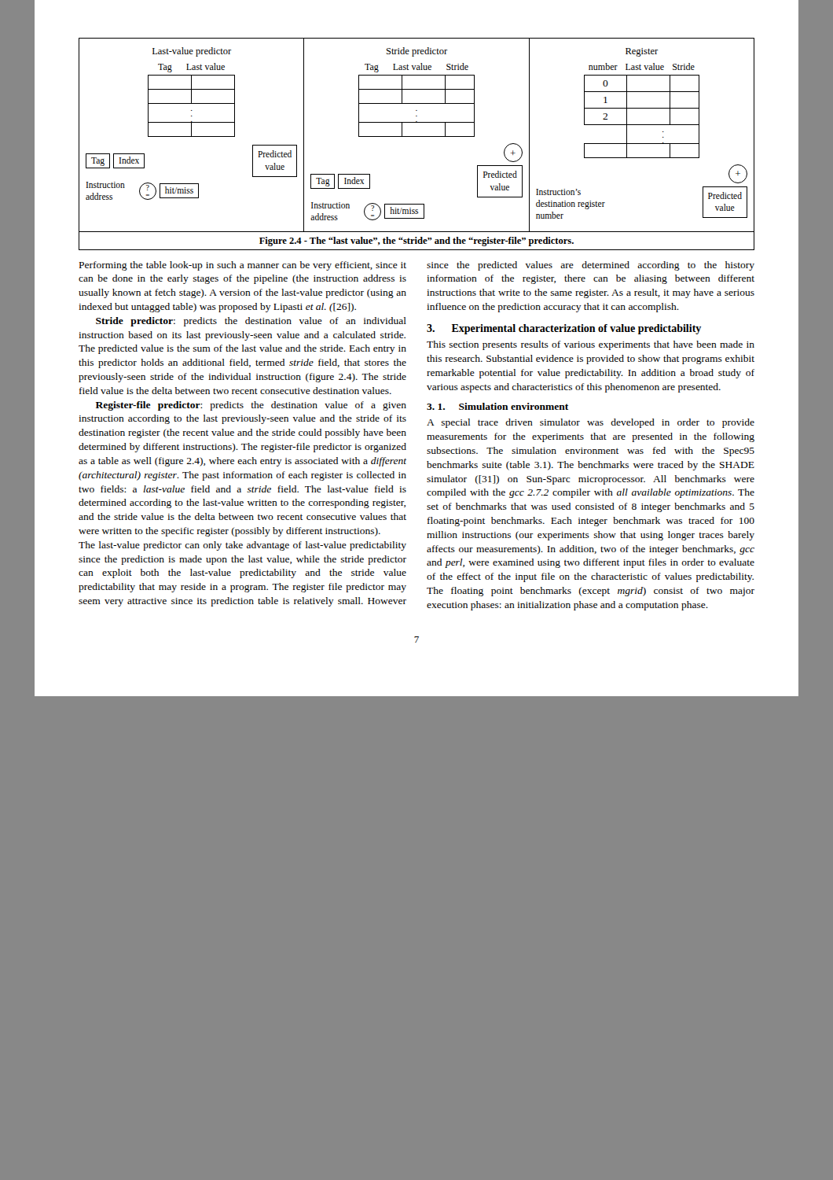Last-value predictor
Tag Last value
| . . . |
Tag Index Predicted
value
Instruction
address ?= hit/miss
Stride predictor
Tag Last value Stride
| . . . |
+
Tag Index Predicted
value
Instruction
address ?= hit/miss
Register
number Last value Stride
| 0 | | |
| 1 | | |
| 2 | | |
| | . . . |
+
Instruction’s
destination register
number Predicted
value
Figure 2.4 - The “last value”, the “stride” and the “register-file” predictors.
Performing the table look-up in such a manner can be very efficient, since it can be done in the early stages of the pipeline (the instruction address is usually known at fetch stage). A version of the last-value predictor (using an indexed but untagged table) was proposed by Lipasti et al. ([26]).
Stride predictor: predicts the destination value of an individual instruction based on its last previously-seen value and a calculated stride. The predicted value is the sum of the last value and the stride. Each entry in this predictor holds an additional field, termed stride field, that stores the previously-seen stride of the individual instruction (figure 2.4). The stride field value is the delta between two recent consecutive destination values.
Register-file predictor: predicts the destination value of a given instruction according to the last previously-seen value and the stride of its destination register (the recent value and the stride could possibly have been determined by different instructions). The register-file predictor is organized as a table as well (figure 2.4), where each entry is associated with a different (architectural) register. The past information of each register is collected in two fields: a last-value field and a stride field. The last-value field is determined according to the last-value written to the corresponding register, and the stride value is the delta between two recent consecutive values that were written to the specific register (possibly by different instructions).
The last-value predictor can only take advantage of last-value predictability since the prediction is made upon the last value, while the stride predictor can exploit both the last-value predictability and the stride value predictability that may reside in a program. The register file predictor may seem very attractive since its prediction table is relatively small. However since the predicted values are determined according to the history information of the register, there can be aliasing between different instructions that write to the same register. As a result, it may have a serious influence on the prediction accuracy that it can accomplish.
3. Experimental characterization of value predictability
This section presents results of various experiments that have been made in this research. Substantial evidence is provided to show that programs exhibit remarkable potential for value predictability. In addition a broad study of various aspects and characteristics of this phenomenon are presented.
3. 1. Simulation environment
A special trace driven simulator was developed in order to provide measurements for the experiments that are presented in the following subsections. The simulation environment was fed with the Spec95 benchmarks suite (table 3.1). The benchmarks were traced by the SHADE simulator ([31]) on Sun-Sparc microprocessor. All benchmarks were compiled with the gcc 2.7.2 compiler with all available optimizations. The set of benchmarks that was used consisted of 8 integer benchmarks and 5 floating-point benchmarks. Each integer benchmark was traced for 100 million instructions (our experiments show that using longer traces barely affects our measurements). In addition, two of the integer benchmarks, gcc and perl, were examined using two different input files in order to evaluate of the effect of the input file on the characteristic of values predictability. The floating point benchmarks (except mgrid) consist of two major execution phases: an initialization phase and a computation phase.
7